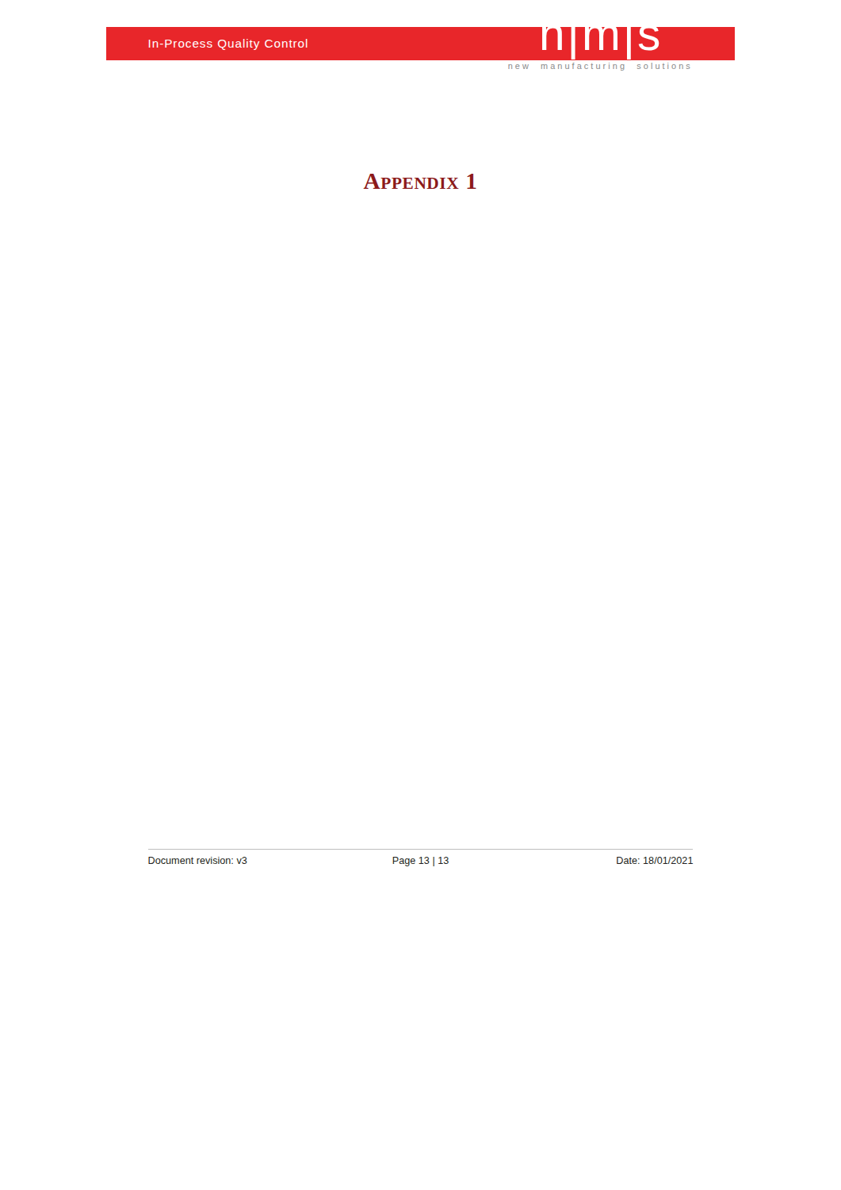In-Process Quality Control
n|m|s
new manufacturing solutions
APPENDIX 1
Document revision: v3
Page 13 | 13
Date: 18/01/2021